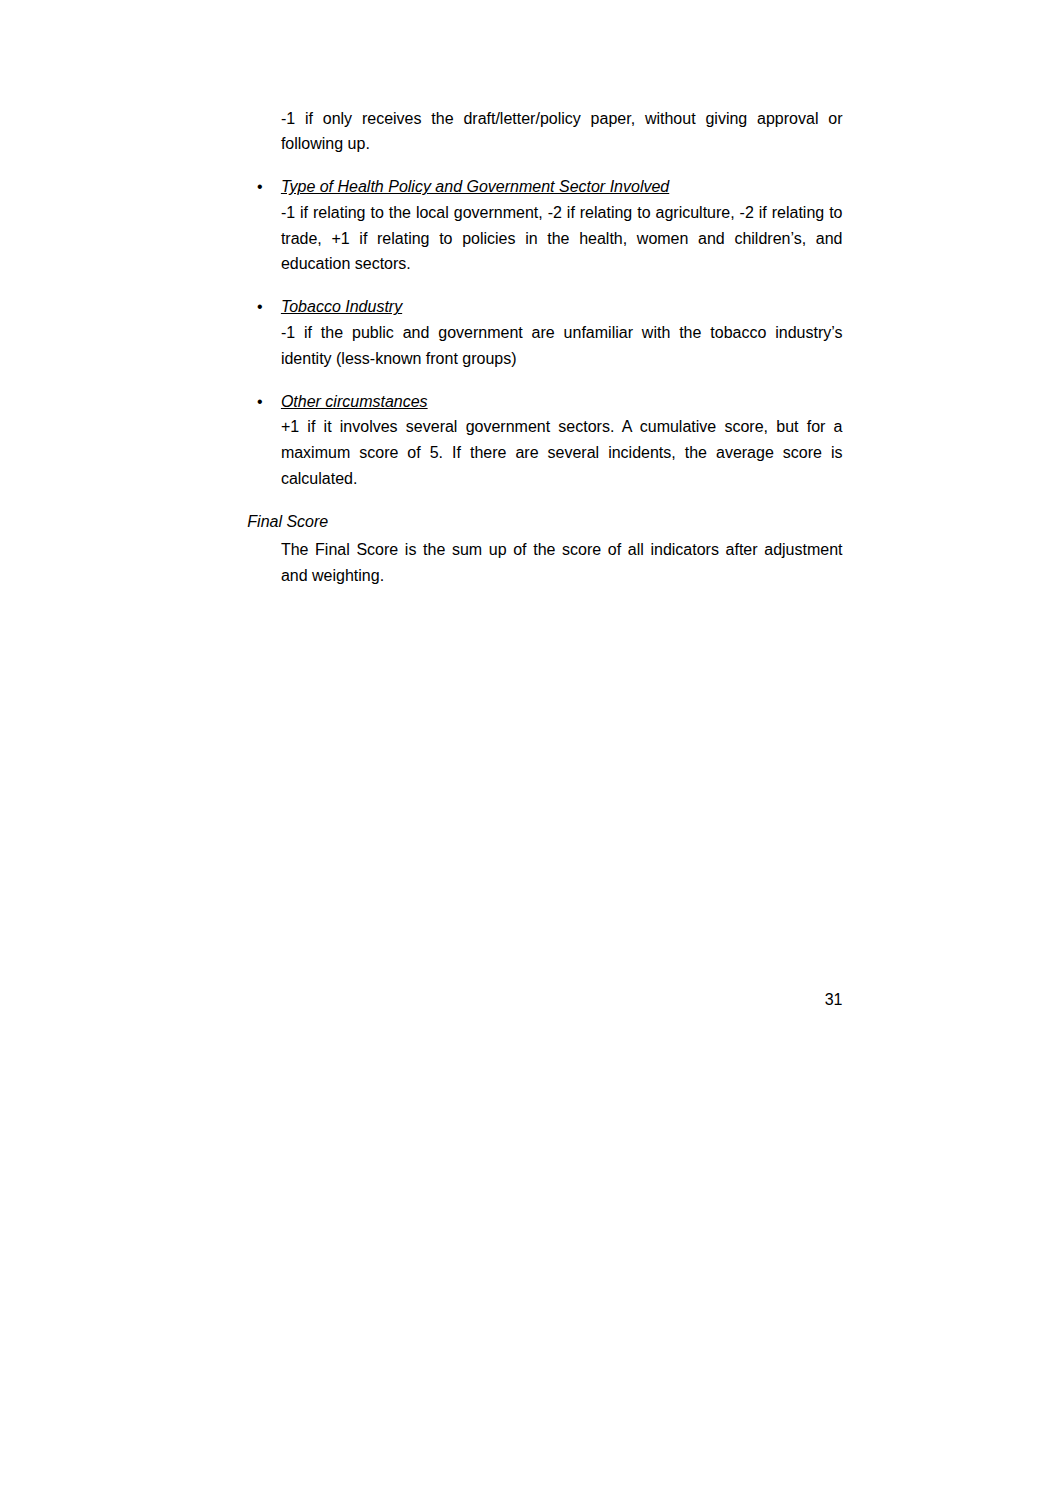-1 if only receives the draft/letter/policy paper, without giving approval or following up.
Type of Health Policy and Government Sector Involved -1 if relating to the local government, -2 if relating to agriculture, -2 if relating to trade, +1 if relating to policies in the health, women and children’s, and education sectors.
Tobacco Industry -1 if the public and government are unfamiliar with the tobacco industry’s identity (less-known front groups)
Other circumstances +1 if it involves several government sectors. A cumulative score, but for a maximum score of 5. If there are several incidents, the average score is calculated.
Final Score
The Final Score is the sum up of the score of all indicators after adjustment and weighting.
31